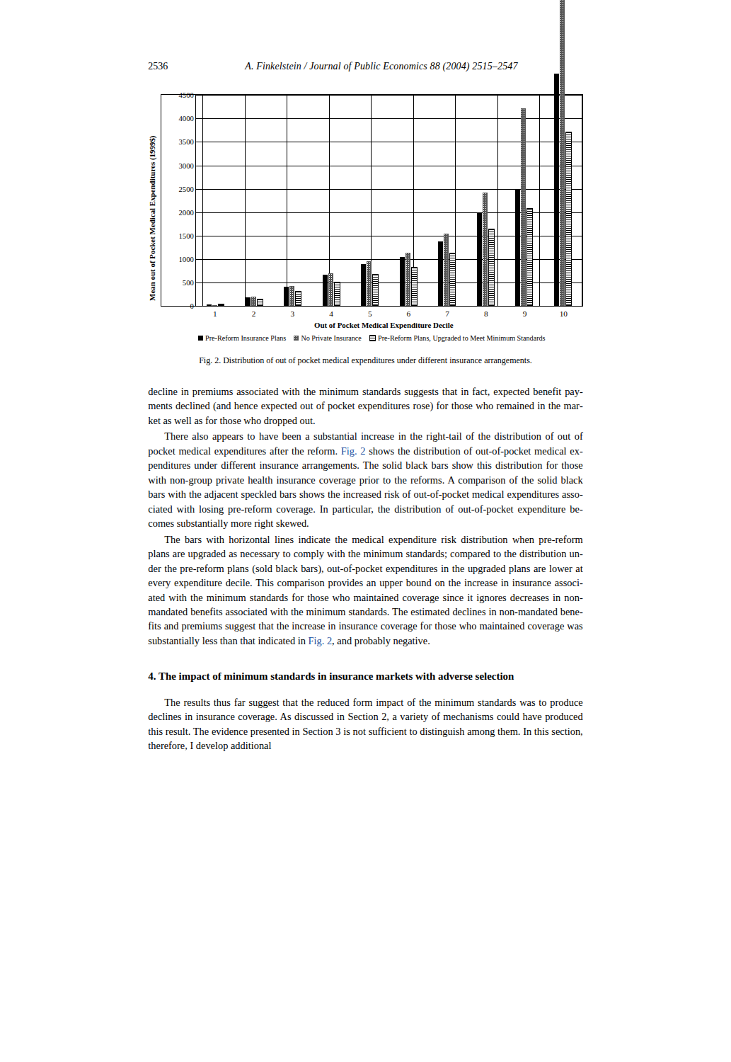2536
A. Finkelstein / Journal of Public Economics 88 (2004) 2515–2547
Mean out of Pocket Medical Expenditures (1999$)
4500
4000
3500
3000
2500
2000
1500
1000
500
0
12345678910
Out of Pocket Medical Expenditure Decile
Pre-Reform Insurance Plans No Private Insurance Pre-Reform Plans, Upgraded to Meet Minimum Standards
Fig. 2. Distribution of out of pocket medical expenditures under different insurance arrangements.
decline in premiums associated with the minimum standards suggests that in fact, expected benefit payments declined (and hence expected out of pocket expenditures rose) for those who remained in the market as well as for those who dropped out.
There also appears to have been a substantial increase in the right-tail of the distribution of out of pocket medical expenditures after the reform. Fig. 2 shows the distribution of out-of-pocket medical expenditures under different insurance arrangements. The solid black bars show this distribution for those with non-group private health insurance coverage prior to the reforms. A comparison of the solid black bars with the adjacent speckled bars shows the increased risk of out-of-pocket medical expenditures associated with losing pre-reform coverage. In particular, the distribution of out-of-pocket expenditure becomes substantially more right skewed.
The bars with horizontal lines indicate the medical expenditure risk distribution when pre-reform plans are upgraded as necessary to comply with the minimum standards; compared to the distribution under the pre-reform plans (sold black bars), out-of-pocket expenditures in the upgraded plans are lower at every expenditure decile. This comparison provides an upper bound on the increase in insurance associated with the minimum standards for those who maintained coverage since it ignores decreases in non-mandated benefits associated with the minimum standards. The estimated declines in non-mandated benefits and premiums suggest that the increase in insurance coverage for those who maintained coverage was substantially less than that indicated in Fig. 2, and probably negative.
4. The impact of minimum standards in insurance markets with adverse selection
The results thus far suggest that the reduced form impact of the minimum standards was to produce declines in insurance coverage. As discussed in Section 2, a variety of mechanisms could have produced this result. The evidence presented in Section 3 is not sufficient to distinguish among them. In this section, therefore, I develop additional